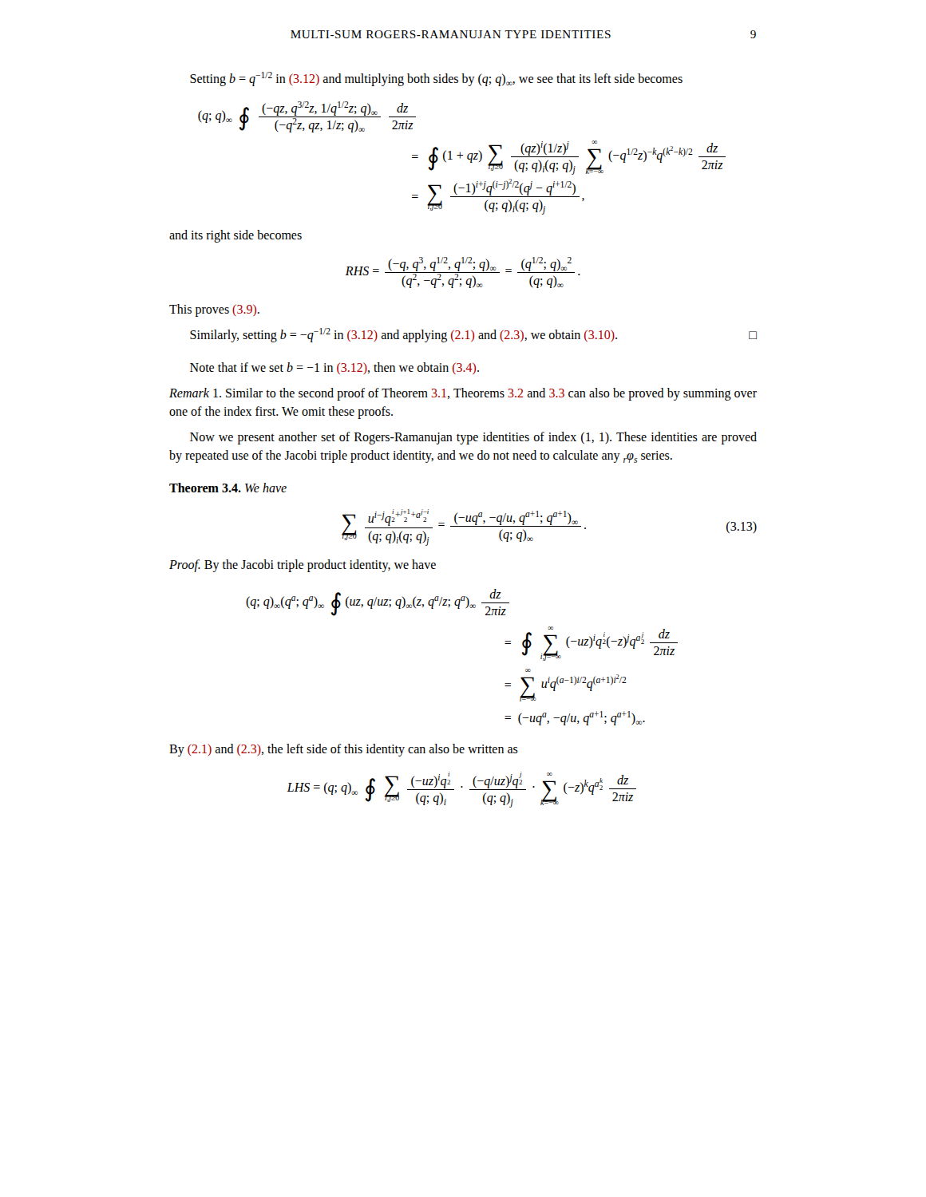MULTI-SUM ROGERS-RAMANUJAN TYPE IDENTITIES
9
Setting b = q−1/2 in (3.12) and multiplying both sides by (q; q)∞, we see that its left side becomes
(q; q)∞ ∮ (−qz, q3/2z, 1/q1/2z; q)∞ (−q2z, qz, 1/z; q)∞ dz 2πiz
=
∮(1 + qz) ∑i,j≥0 (qz)i(1/z)j (q; q)i(q; q)j ∞∑k=−∞ (−q1/2z)−kq(k2−k)/2 dz 2πiz
=
∑i,j≥0 (−1)i+jq(i−j)2/2(qj − qi+1/2) (q; q)i(q; q)j ,
and its right side becomes
RHS = (−q, q3, q1/2, q1/2; q)∞ (q2, −q2, q2; q)∞ = (q1/2; q)∞2 (q; q)∞ .
This proves (3.9).
Similarly, setting b = −q−1/2 in (3.12) and applying (2.1) and (2.3), we obtain (3.10). □
Note that if we set b = −1 in (3.12), then we obtain (3.4).
Remark 1. Similar to the second proof of Theorem 3.1, Theorems 3.2 and 3.3 can also be proved by summing over one of the index first. We omit these proofs.
Now we present another set of Rogers-Ramanujan type identities of index (1, 1). These identities are proved by repeated use of the Jacobi triple product identity, and we do not need to calculate any rφs series.
Theorem 3.4. We have
∑i,j≥0 ui−jqi 2+j+12+aj−i 2 (q; q)i(q; q)j = (−uqa, −q/u, qa+1; qa+1)∞ (q; q)∞ . (3.13)
Proof. By the Jacobi triple product identity, we have
(q; q)∞(qa; qa)∞ ∮(uz, q/uz; q)∞(z, qa/z; qa)∞ dz 2πiz
=
∮ ∞∑i,j=−∞ (−uz)iqi 2(−z)jqaj 2 dz 2πiz
=
∞∑i=−∞ uiq(a−1)i/2q(a+1)i2/2
=
(−uqa, −q/u, qa+1; qa+1)∞.
By (2.1) and (2.3), the left side of this identity can also be written as
LHS = (q; q)∞ ∮ ∑i,j≥0 (−uz)iqi 2 (q; q)i · (−q/uz)jqj 2 (q; q)j · ∞∑k=−∞ (−z)kqak 2 dz 2πiz